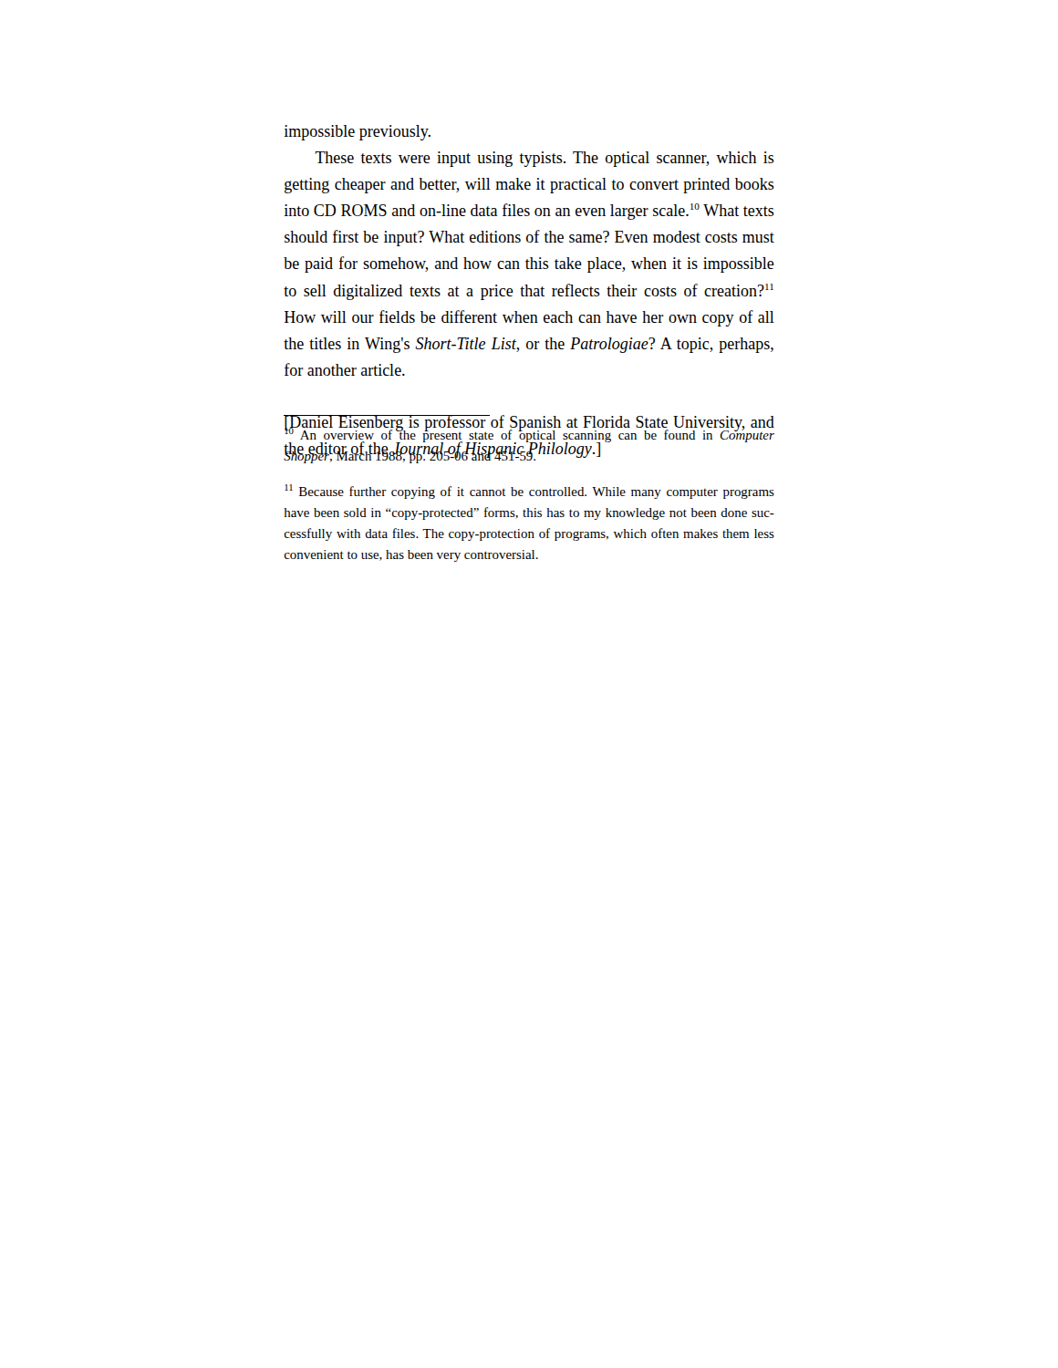impossible previously.
These texts were input using typists. The optical scanner, which is getting cheaper and better, will make it practical to convert printed books into CD ROMS and on-line data files on an even larger scale.10 What texts should first be input? What editions of the same? Even modest costs must be paid for somehow, and how can this take place, when it is impossible to sell digitalized texts at a price that reflects their costs of creation?11 How will our fields be different when each can have her own copy of all the titles in Wing's Short-Title List, or the Patrologiae? A topic, perhaps, for another article.
[Daniel Eisenberg is professor of Spanish at Florida State University, and the editor of the Journal of Hispanic Philology.]
10 An overview of the present state of optical scanning can be found in Computer Shopper, March 1988, pp. 205-06 and 451-59.
11 Because further copying of it cannot be controlled. While many computer programs have been sold in “copy-protected” forms, this has to my knowledge not been done successfully with data files. The copy-protection of programs, which often makes them less convenient to use, has been very controversial.